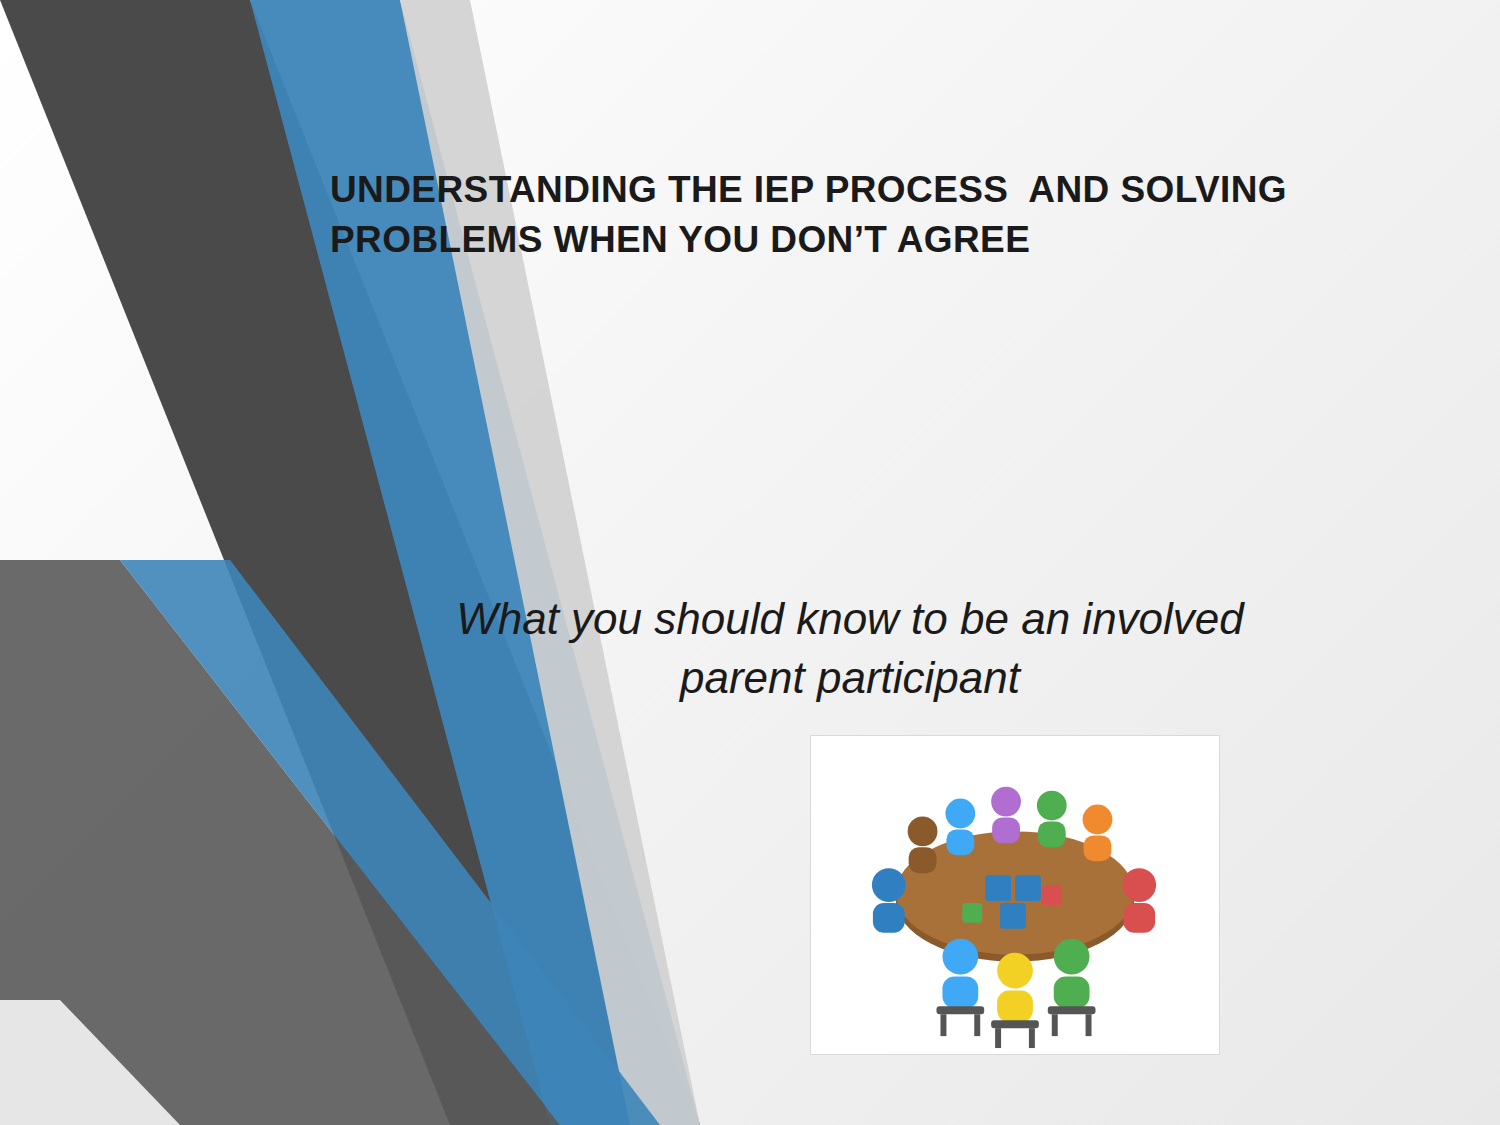Understanding the IEP Process and Solving Problems When You Don’t Agree
What you should know to be an involved parent participant